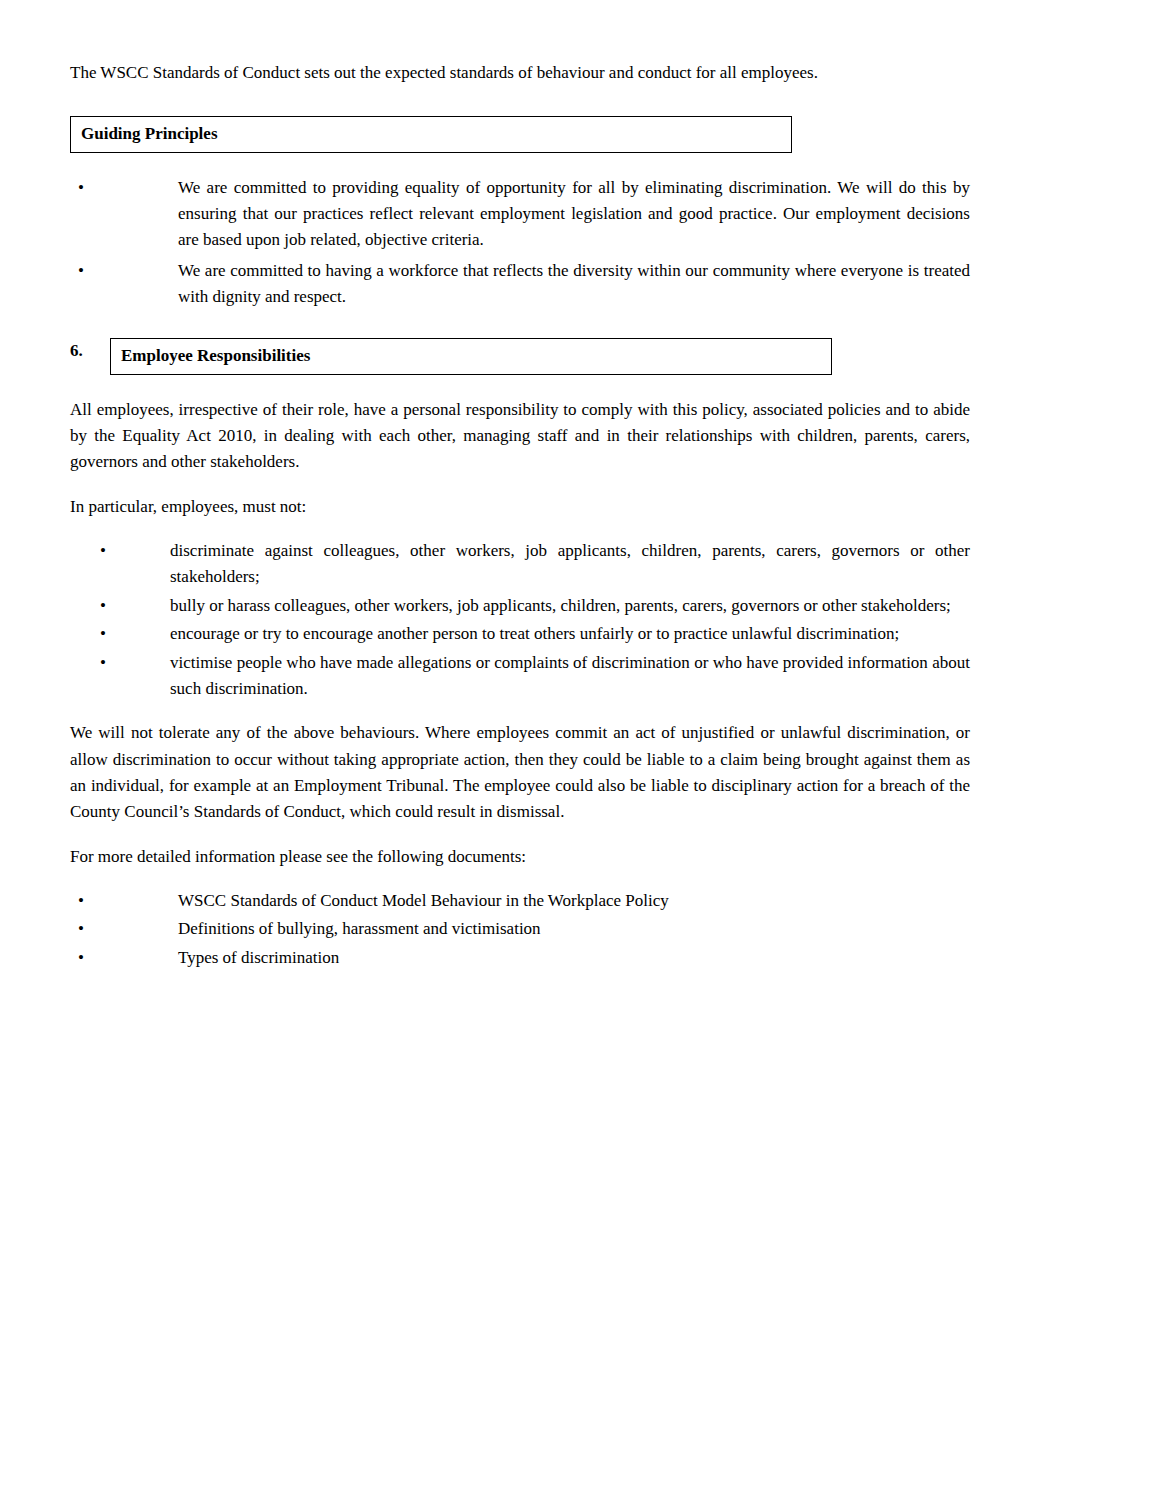The WSCC Standards of Conduct sets out the expected standards of behaviour and conduct for all employees.
Guiding Principles
• We are committed to providing equality of opportunity for all by eliminating discrimination. We will do this by ensuring that our practices reflect relevant employment legislation and good practice. Our employment decisions are based upon job related, objective criteria.
• We are committed to having a workforce that reflects the diversity within our community where everyone is treated with dignity and respect.
6. Employee Responsibilities
All employees, irrespective of their role, have a personal responsibility to comply with this policy, associated policies and to abide by the Equality Act 2010, in dealing with each other, managing staff and in their relationships with children, parents, carers, governors and other stakeholders.
In particular, employees, must not:
•discriminate against colleagues, other workers, job applicants, children, parents, carers, governors or other stakeholders;
•bully or harass colleagues, other workers, job applicants, children, parents, carers, governors or other stakeholders;
•encourage or try to encourage another person to treat others unfairly or to practice unlawful discrimination;
•victimise people who have made allegations or complaints of discrimination or who have provided information about such discrimination.
We will not tolerate any of the above behaviours. Where employees commit an act of unjustified or unlawful discrimination, or allow discrimination to occur without taking appropriate action, then they could be liable to a claim being brought against them as an individual, for example at an Employment Tribunal. The employee could also be liable to disciplinary action for a breach of the County Council’s Standards of Conduct, which could result in dismissal.
For more detailed information please see the following documents:
•WSCC Standards of Conduct Model Behaviour in the Workplace Policy
•Definitions of bullying, harassment and victimisation
•Types of discrimination